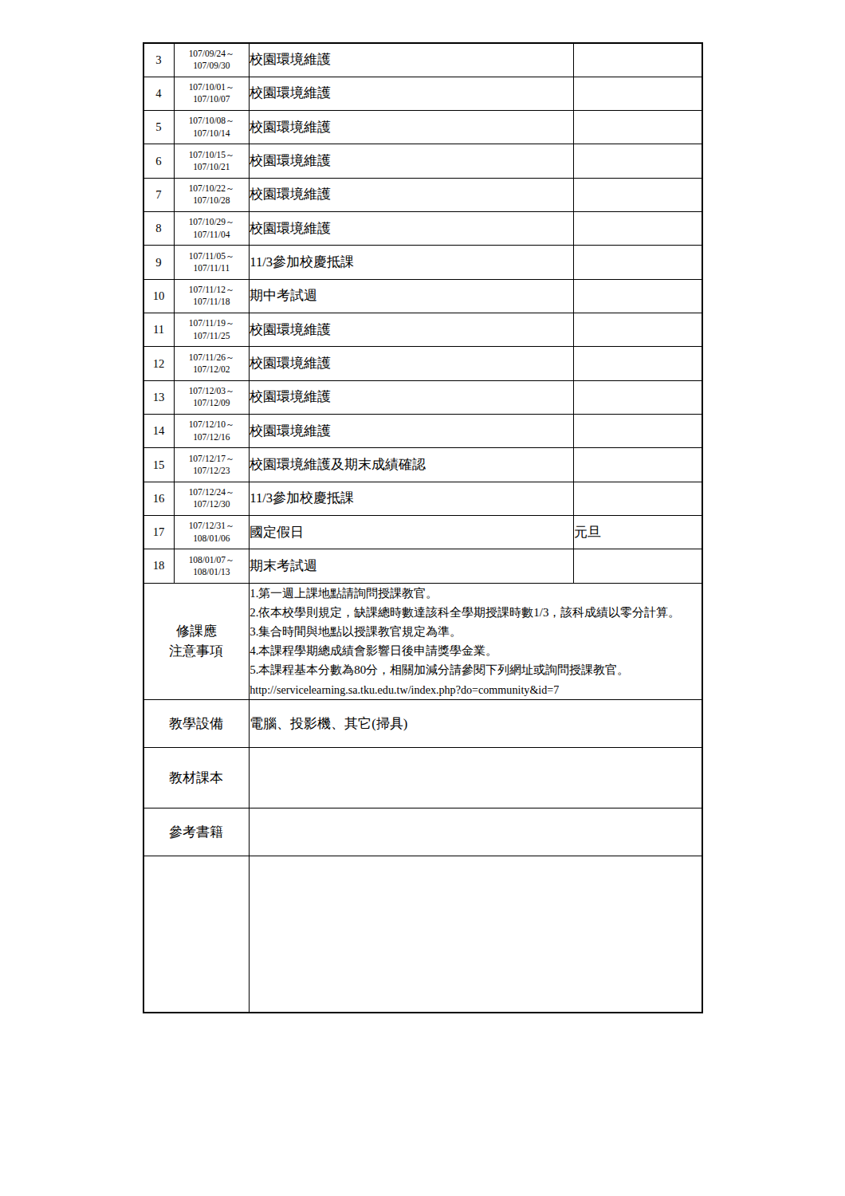| 3 | 107/09/24～ 107/09/30 | 校園環境維護 | |
| 4 | 107/10/01～ 107/10/07 | 校園環境維護 | |
| 5 | 107/10/08～ 107/10/14 | 校園環境維護 | |
| 6 | 107/10/15～ 107/10/21 | 校園環境維護 | |
| 7 | 107/10/22～ 107/10/28 | 校園環境維護 | |
| 8 | 107/10/29～ 107/11/04 | 校園環境維護 | |
| 9 | 107/11/05～ 107/11/11 | 11/3參加校慶抵課 | |
| 10 | 107/11/12～ 107/11/18 | 期中考試週 | |
| 11 | 107/11/19～ 107/11/25 | 校園環境維護 | |
| 12 | 107/11/26～ 107/12/02 | 校園環境維護 | |
| 13 | 107/12/03～ 107/12/09 | 校園環境維護 | |
| 14 | 107/12/10～ 107/12/16 | 校園環境維護 | |
| 15 | 107/12/17～ 107/12/23 | 校園環境維護及期末成績確認 | |
| 16 | 107/12/24～ 107/12/30 | 11/3參加校慶抵課 | |
| 17 | 107/12/31～ 108/01/06 | 國定假日 | 元旦 |
| 18 | 108/01/07～ 108/01/13 | 期末考試週 | |
| 修課應 注意事項 | 1.第一週上課地點請詢問授課教官。 2.依本校學則規定，缺課總時數達該科全學期授課時數1/3，該科成績以零分計算。 3.集合時間與地點以授課教官規定為準。 4.本課程學期總成績會影響日後申請獎學金業。 5.本課程基本分數為80分，相關加減分請參閱下列網址或詢問授課教官。 http://servicelearning.sa.tku.edu.tw/index.php?do=community&id=7 |
| 教學設備 | 電腦、投影機、其它(掃具) |
| 教材課本 | |
| 參考書籍 | |